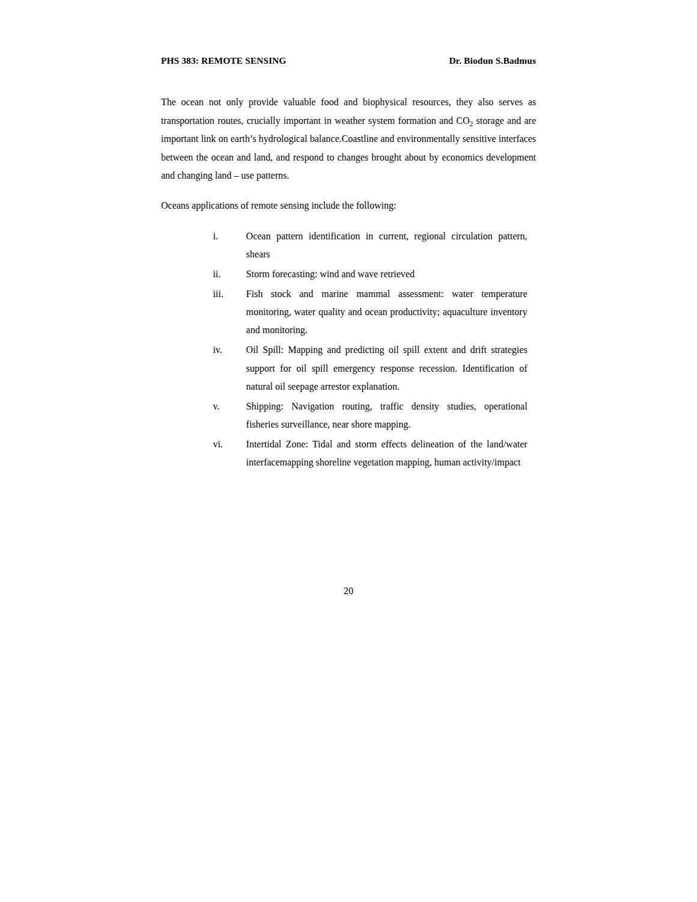PHS 383: REMOTE SENSING Dr. Biodun S.Badmus
The ocean not only provide valuable food and biophysical resources, they also serves as transportation routes, crucially important in weather system formation and CO2 storage and are important link on earth’s hydrological balance.Coastline and environmentally sensitive interfaces between the ocean and land, and respond to changes brought about by economics development and changing land – use patterns.
Oceans applications of remote sensing include the following:
i. Ocean pattern identification in current, regional circulation pattern, shears
ii. Storm forecasting: wind and wave retrieved
iii. Fish stock and marine mammal assessment: water temperature monitoring, water quality and ocean productivity; aquaculture inventory and monitoring.
iv. Oil Spill: Mapping and predicting oil spill extent and drift strategies support for oil spill emergency response recession. Identification of natural oil seepage arrestor explanation.
v. Shipping: Navigation routing, traffic density studies, operational fisheries surveillance, near shore mapping.
vi. Intertidal Zone: Tidal and storm effects delineation of the land/water interfacemapping shoreline vegetation mapping, human activity/impact
20